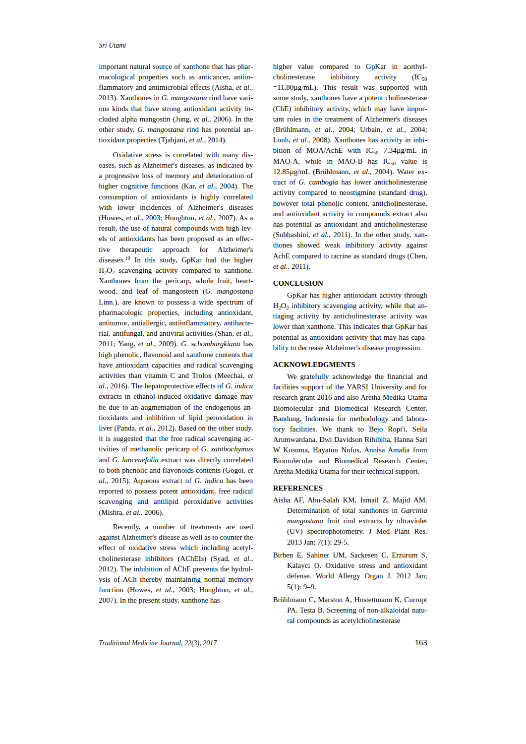Sri Utami
important natural source of xanthone that has pharmacological properties such as anticancer, antiinflammatory and antimicrobial effects (Aisha, et al., 2013). Xanthones in G. mangostana rind have various kinds that have strong antioxidant activity included alpha mangostin (Jung, et al., 2006). In the other study, G. mangostana rind has potential antioxidant properties (Tjahjani, et al., 2014).
Oxidative stress is correlated with many diseases, such as Alzheimer's diseases, as indicated by a progressive loss of memory and deterioration of higher cognitive functions (Kar, et al., 2004). The consumption of antioxidants is highly correlated with lower incidences of Alzheimer's diseases (Howes, et al., 2003; Houghton, et al., 2007). As a result, the use of natural compounds with high levels of antioxidants has been proposed as an effective therapeutic approach for Alzheimer's diseases.19 In this study, GpKar had the higher H2O2 scavenging activity compared to xanthone. Xanthones from the pericarp, whole fruit, heartwood, and leaf of mangosteen (G. mangostana Linn.), are known to possess a wide spectrum of pharmacologic properties, including antioxidant, antitumor, antiallergic, antiinflammatory, antibacterial, antifungal, and antiviral activities (Shan, et al., 2011; Yang, et al., 2009). G. schomburgkiana has high phenolic, flavonoid and xanthone contents that have antioxidant capacities and radical scavenging activities than vitamin C and Trolox (Meechai, et al., 2016). The hepatoprotective effects of G. indica extracts in ethanol-induced oxidative damage may be due to an augmentation of the endogenous antioxidants and inhibition of lipid peroxidation in liver (Panda, et al., 2012). Based on the other study, it is suggested that the free radical scavenging activities of methanolic pericarp of G. xanthochymus and G. lanceaefolia extract was directly correlated to both phenolic and flavonoids contents (Gogoi, et al., 2015). Aqueous extract of G. indica has been reported to possess potent antioxidant, free radical scavenging and antilipid peroxidative activities (Mishra, et al., 2006).
Recently, a number of treatments are used against Alzheimer's disease as well as to counter the effect of oxidative stress which including acetylcholinesterase inhibitors (AChEIs) (Syad, et al., 2012). The inhibition of AChE prevents the hydrolysis of ACh thereby maintaining normal memory function (Howes, et al., 2003; Houghton, et al., 2007). In the present study, xanthone has
higher value compared to GpKar in acethylcholinesterase inhibitory activity (IC50 =11.80µg/mL). This result was supported with some study, xanthones have a potent cholinesterase (ChE) inhibitory activity, which may have important roles in the treatment of Alzheimer's diseases (Brühlmann, et al., 2004; Urbain, et al., 2004; Louh, et al., 2008). Xanthones has activity in inhibition of MOA/AchE with IC50 7.34µg/mL in MAO-A, while in MAO-B has IC50 value is 12.85µg/mL (Brühlmann, et al., 2004). Water extract of G. cambogia has lower anticholinesterase activity compared to neostigmine (standard drug), however total phenolic content, anticholinesterase, and antioxidant activity in compounds extract also has potential as antioxidant and anticholinesterase (Subhashini, et al., 2011). In the other study, xanthones showed weak inhibitory activity against AchE compared to tacrine as standard drugs (Chen, et al., 2011).
Conclusion
GpKar has higher antioxidant activity through H2O2 inhibitory scavenging activity, while that antiaging activity by anticholinesterase activity was lower than xanthone. This indicates that GpKar has potential as antioxidant activity that may has capability to decrease Alzheimer's disease progression.
Acknowledgments
We gratefully acknowledge the financial and facilities support of the YARSI University and for research grant 2016 and also Aretha Medika Utama Biomolecular and Biomedical Research Center, Bandung, Indonesia for methodology and laboratory facilities. We thank to Bejo Ropi'i, Seila Arumwardana, Dwi Davidson Rihibiha, Hanna Sari W Kusuma, Hayatun Nufus, Annisa Amalia from Biomolecular and Biomedical Research Center, Aretha Medika Utama for their technical support.
References
Aisha AF, Abu-Salah KM, Ismail Z, Majid AM. Determination of total xanthones in Garcinia mangostana fruit rind extracts by ultraviolet (UV) spectrophotometry. J Med Plant Res. 2013 Jan; 7(1): 29-5.
Birben E, Sahiner UM, Sackesen C, Erzurum S, Kalayci O. Oxidative stress and antioxidant defense. World Allergy Organ J. 2012 Jan; 5(1): 9–9.
Brühlmann C, Marston A, Hostettmann K, Currupt PA, Testa B. Screening of non-alkaloidal natural compounds as acetylcholinesterase
Traditional Medicine Journal, 22(3), 2017 163